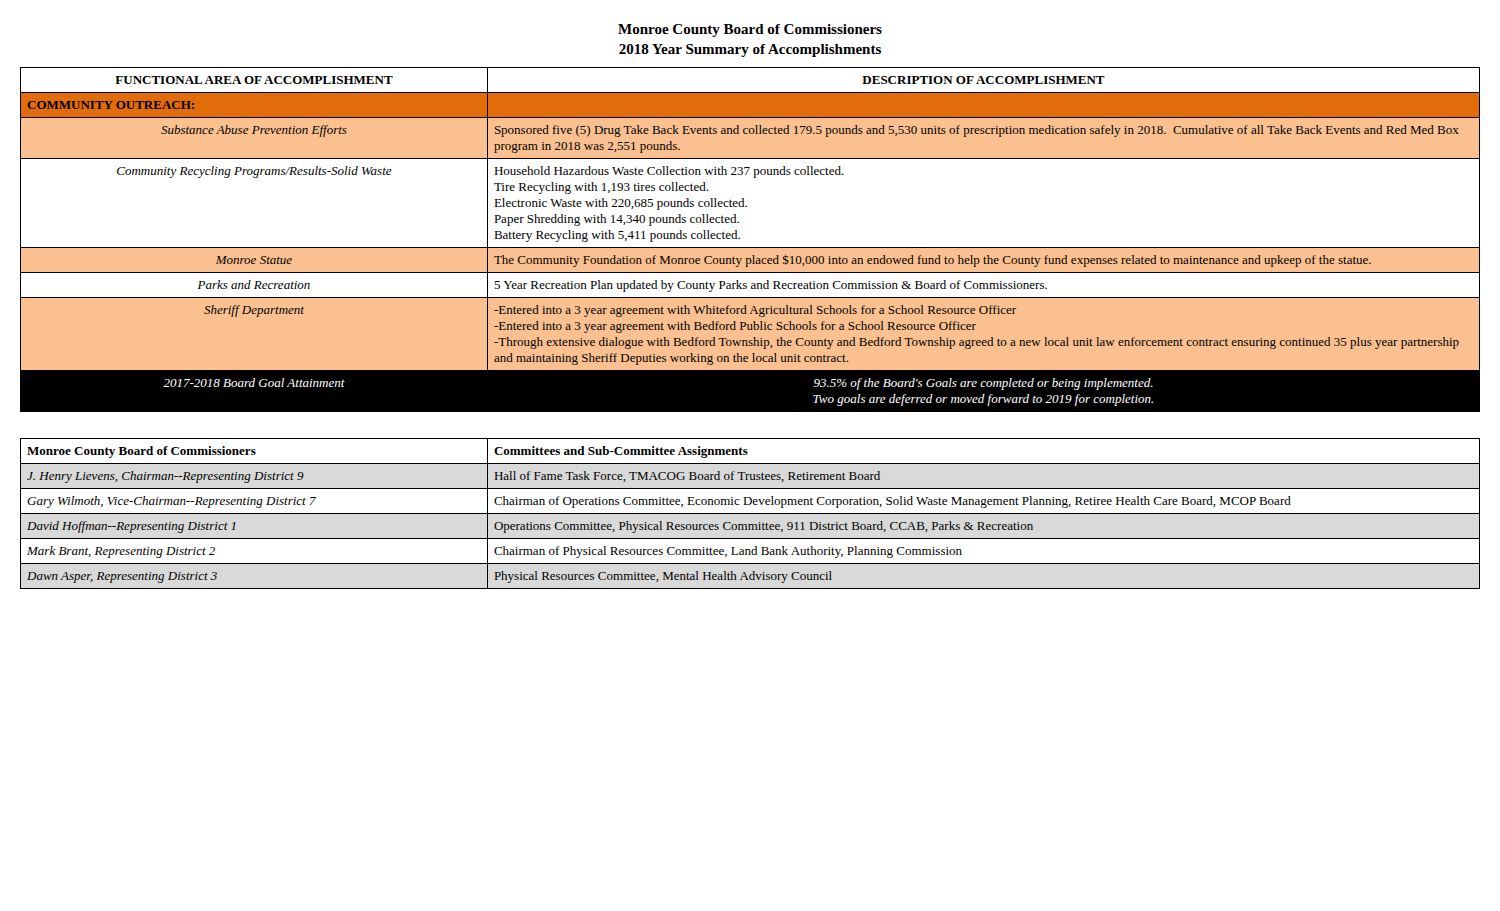Monroe County Board of Commissioners
2018 Year Summary of Accomplishments
| FUNCTIONAL AREA OF ACCOMPLISHMENT | DESCRIPTION OF ACCOMPLISHMENT |
| --- | --- |
| COMMUNITY OUTREACH: | |
| Substance Abuse Prevention Efforts | Sponsored five (5) Drug Take Back Events and collected 179.5 pounds and 5,530 units of prescription medication safely in 2018. Cumulative of all Take Back Events and Red Med Box program in 2018 was 2,551 pounds. |
| Community Recycling Programs/Results-Solid Waste | Household Hazardous Waste Collection with 237 pounds collected. Tire Recycling with 1,193 tires collected. Electronic Waste with 220,685 pounds collected. Paper Shredding with 14,340 pounds collected. Battery Recycling with 5,411 pounds collected. |
| Monroe Statue | The Community Foundation of Monroe County placed $10,000 into an endowed fund to help the County fund expenses related to maintenance and upkeep of the statue. |
| Parks and Recreation | 5 Year Recreation Plan updated by County Parks and Recreation Commission & Board of Commissioners. |
| Sheriff Department | -Entered into a 3 year agreement with Whiteford Agricultural Schools for a School Resource Officer -Entered into a 3 year agreement with Bedford Public Schools for a School Resource Officer -Through extensive dialogue with Bedford Township, the County and Bedford Township agreed to a new local unit law enforcement contract ensuring continued 35 plus year partnership and maintaining Sheriff Deputies working on the local unit contract. |
| 2017-2018 Board Goal Attainment | 93.5% of the Board's Goals are completed or being implemented. Two goals are deferred or moved forward to 2019 for completion. |
| Monroe County Board of Commissioners | Committees and Sub-Committee Assignments |
| J. Henry Lievens, Chairman--Representing District 9 | Hall of Fame Task Force, TMACOG Board of Trustees, Retirement Board |
| Gary Wilmoth, Vice-Chairman--Representing District 7 | Chairman of Operations Committee, Economic Development Corporation, Solid Waste Management Planning, Retiree Health Care Board, MCOP Board |
| David Hoffman--Representing District 1 | Operations Committee, Physical Resources Committee, 911 District Board, CCAB, Parks & Recreation |
| Mark Brant, Representing District 2 | Chairman of Physical Resources Committee, Land Bank Authority, Planning Commission |
| Dawn Asper, Representing District 3 | Physical Resources Committee, Mental Health Advisory Council |